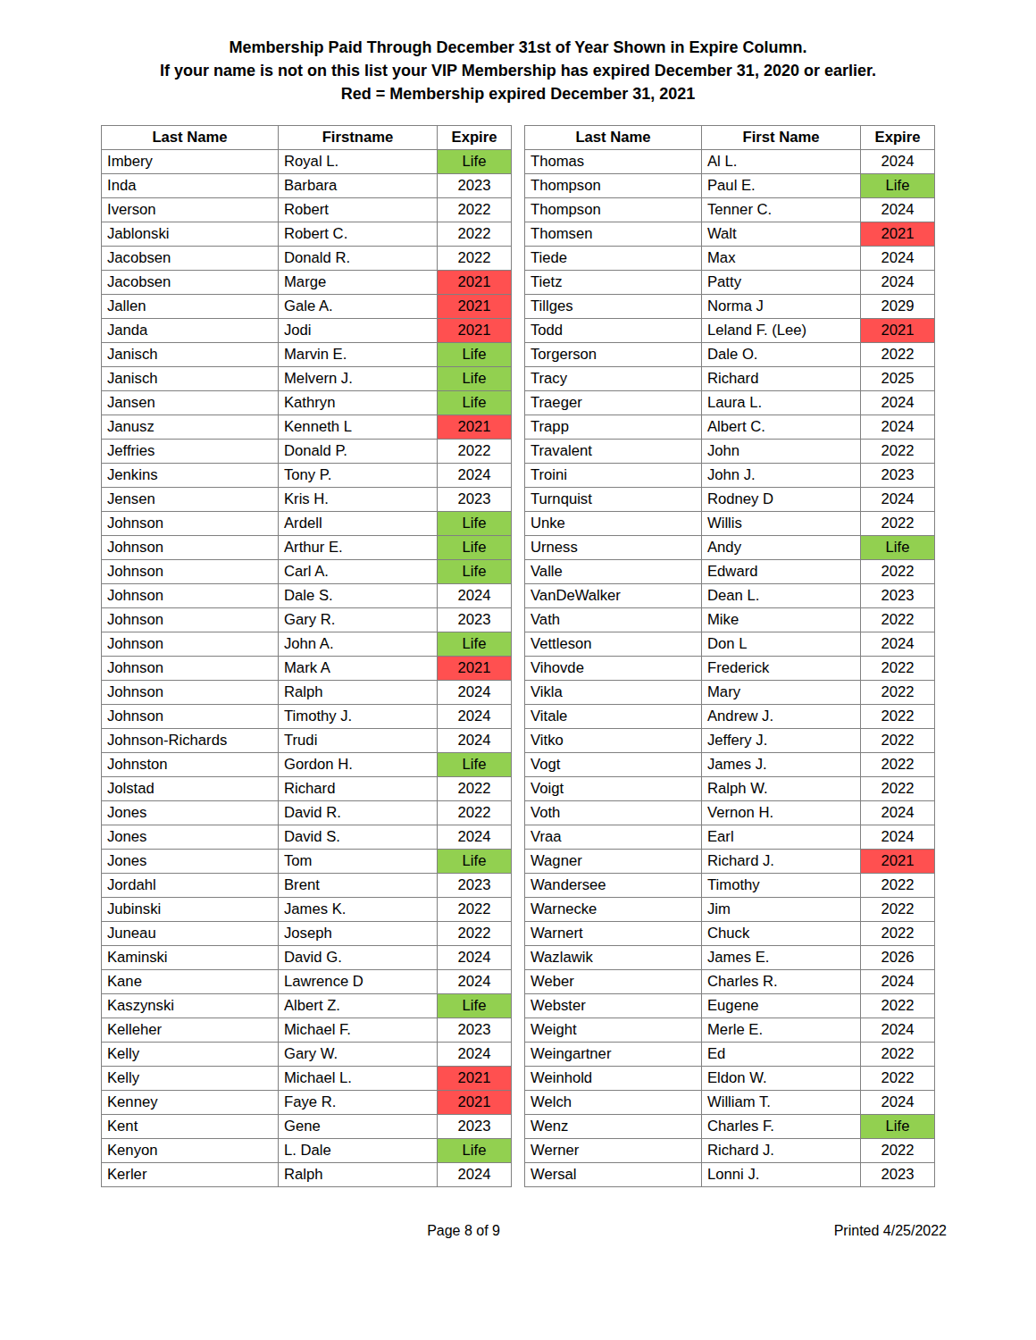Membership Paid Through December 31st of Year Shown in Expire Column.
If your name is not on this list your VIP Membership has expired December 31, 2020 or earlier.
Red = Membership expired December 31, 2021
| Last Name | Firstname | Expire |
| --- | --- | --- |
| Imbery | Royal L. | Life |
| Inda | Barbara | 2023 |
| Iverson | Robert | 2022 |
| Jablonski | Robert C. | 2022 |
| Jacobsen | Donald R. | 2022 |
| Jacobsen | Marge | 2021 |
| Jallen | Gale A. | 2021 |
| Janda | Jodi | 2021 |
| Janisch | Marvin E. | Life |
| Janisch | Melvern J. | Life |
| Jansen | Kathryn | Life |
| Janusz | Kenneth L | 2021 |
| Jeffries | Donald P. | 2022 |
| Jenkins | Tony P. | 2024 |
| Jensen | Kris H. | 2023 |
| Johnson | Ardell | Life |
| Johnson | Arthur E. | Life |
| Johnson | Carl A. | Life |
| Johnson | Dale S. | 2024 |
| Johnson | Gary R. | 2023 |
| Johnson | John A. | Life |
| Johnson | Mark A | 2021 |
| Johnson | Ralph | 2024 |
| Johnson | Timothy J. | 2024 |
| Johnson-Richards | Trudi | 2024 |
| Johnston | Gordon H. | Life |
| Jolstad | Richard | 2022 |
| Jones | David R. | 2022 |
| Jones | David S. | 2024 |
| Jones | Tom | Life |
| Jordahl | Brent | 2023 |
| Jubinski | James K. | 2022 |
| Juneau | Joseph | 2022 |
| Kaminski | David G. | 2024 |
| Kane | Lawrence D | 2024 |
| Kaszynski | Albert Z. | Life |
| Kelleher | Michael F. | 2023 |
| Kelly | Gary W. | 2024 |
| Kelly | Michael L. | 2021 |
| Kenney | Faye R. | 2021 |
| Kent | Gene | 2023 |
| Kenyon | L. Dale | Life |
| Kerler | Ralph | 2024 |
| Last Name | First Name | Expire |
| --- | --- | --- |
| Thomas | Al L. | 2024 |
| Thompson | Paul E. | Life |
| Thompson | Tenner C. | 2024 |
| Thomsen | Walt | 2021 |
| Tiede | Max | 2024 |
| Tietz | Patty | 2024 |
| Tillges | Norma J | 2029 |
| Todd | Leland F. (Lee) | 2021 |
| Torgerson | Dale O. | 2022 |
| Tracy | Richard | 2025 |
| Traeger | Laura L. | 2024 |
| Trapp | Albert C. | 2024 |
| Travalent | John | 2022 |
| Troini | John J. | 2023 |
| Turnquist | Rodney D | 2024 |
| Unke | Willis | 2022 |
| Urness | Andy | Life |
| Valle | Edward | 2022 |
| VanDeWalker | Dean L. | 2023 |
| Vath | Mike | 2022 |
| Vettleson | Don L | 2024 |
| Vihovde | Frederick | 2022 |
| Vikla | Mary | 2022 |
| Vitale | Andrew J. | 2022 |
| Vitko | Jeffery J. | 2022 |
| Vogt | James J. | 2022 |
| Voigt | Ralph W. | 2022 |
| Voth | Vernon H. | 2024 |
| Vraa | Earl | 2024 |
| Wagner | Richard J. | 2021 |
| Wandersee | Timothy | 2022 |
| Warnecke | Jim | 2022 |
| Warnert | Chuck | 2022 |
| Wazlawik | James E. | 2026 |
| Weber | Charles R. | 2024 |
| Webster | Eugene | 2022 |
| Weight | Merle E. | 2024 |
| Weingartner | Ed | 2022 |
| Weinhold | Eldon W. | 2022 |
| Welch | William T. | 2024 |
| Wenz | Charles F. | Life |
| Werner | Richard J. | 2022 |
| Wersal | Lonni J. | 2023 |
Page 8 of 9
Printed 4/25/2022